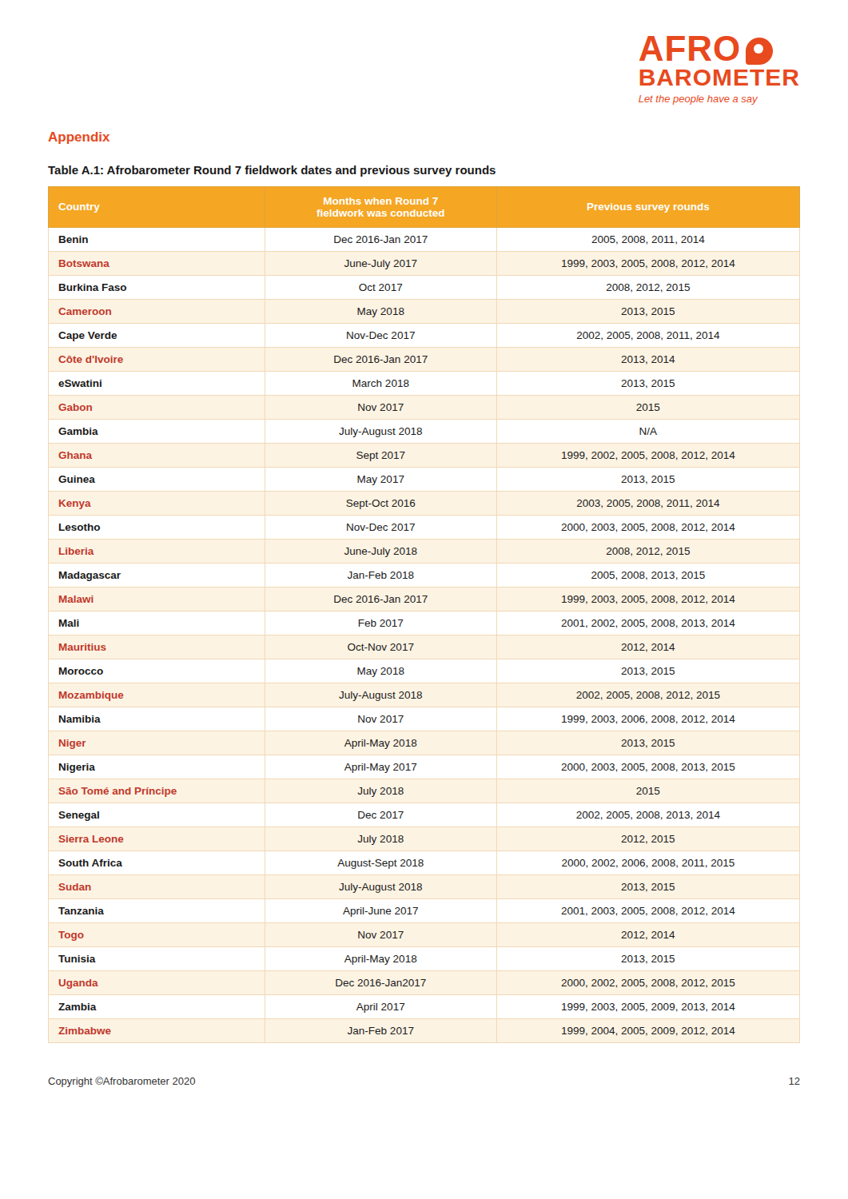AFRO
BAROMETER
Let the people have a say
Appendix
Table A.1: Afrobarometer Round 7 fieldwork dates and previous survey rounds
| Country | Months when Round 7 fieldwork was conducted | Previous survey rounds |
| --- | --- | --- |
| Benin | Dec 2016-Jan 2017 | 2005, 2008, 2011, 2014 |
| Botswana | June-July 2017 | 1999, 2003, 2005, 2008, 2012, 2014 |
| Burkina Faso | Oct 2017 | 2008, 2012, 2015 |
| Cameroon | May 2018 | 2013, 2015 |
| Cape Verde | Nov-Dec 2017 | 2002, 2005, 2008, 2011, 2014 |
| Côte d'Ivoire | Dec 2016-Jan 2017 | 2013, 2014 |
| eSwatini | March 2018 | 2013, 2015 |
| Gabon | Nov 2017 | 2015 |
| Gambia | July-August 2018 | N/A |
| Ghana | Sept 2017 | 1999, 2002, 2005, 2008, 2012, 2014 |
| Guinea | May 2017 | 2013, 2015 |
| Kenya | Sept-Oct 2016 | 2003, 2005, 2008, 2011, 2014 |
| Lesotho | Nov-Dec 2017 | 2000, 2003, 2005, 2008, 2012, 2014 |
| Liberia | June-July 2018 | 2008, 2012, 2015 |
| Madagascar | Jan-Feb 2018 | 2005, 2008, 2013, 2015 |
| Malawi | Dec 2016-Jan 2017 | 1999, 2003, 2005, 2008, 2012, 2014 |
| Mali | Feb 2017 | 2001, 2002, 2005, 2008, 2013, 2014 |
| Mauritius | Oct-Nov 2017 | 2012, 2014 |
| Morocco | May 2018 | 2013, 2015 |
| Mozambique | July-August 2018 | 2002, 2005, 2008, 2012, 2015 |
| Namibia | Nov 2017 | 1999, 2003, 2006, 2008, 2012, 2014 |
| Niger | April-May 2018 | 2013, 2015 |
| Nigeria | April-May 2017 | 2000, 2003, 2005, 2008, 2013, 2015 |
| São Tomé and Príncipe | July 2018 | 2015 |
| Senegal | Dec 2017 | 2002, 2005, 2008, 2013, 2014 |
| Sierra Leone | July 2018 | 2012, 2015 |
| South Africa | August-Sept 2018 | 2000, 2002, 2006, 2008, 2011, 2015 |
| Sudan | July-August 2018 | 2013, 2015 |
| Tanzania | April-June 2017 | 2001, 2003, 2005, 2008, 2012, 2014 |
| Togo | Nov 2017 | 2012, 2014 |
| Tunisia | April-May 2018 | 2013, 2015 |
| Uganda | Dec 2016-Jan2017 | 2000, 2002, 2005, 2008, 2012, 2015 |
| Zambia | April 2017 | 1999, 2003, 2005, 2009, 2013, 2014 |
| Zimbabwe | Jan-Feb 2017 | 1999, 2004, 2005, 2009, 2012, 2014 |
Copyright ©Afrobarometer 2020 12